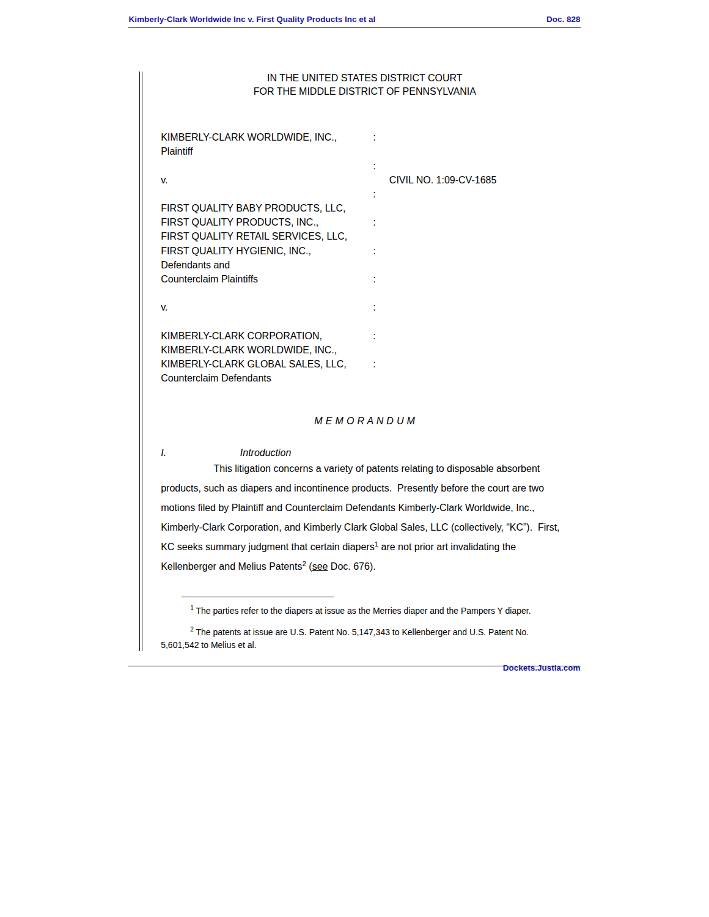Kimberly-Clark Worldwide Inc v. First Quality Products Inc et al Doc. 828
IN THE UNITED STATES DISTRICT COURT
FOR THE MIDDLE DISTRICT OF PENNSYLVANIA
| KIMBERLY-CLARK WORLDWIDE, INC., | : | |
| Plaintiff | | |
| | : | |
| v. | | CIVIL NO. 1:09-CV-1685 |
| | : | |
| FIRST QUALITY BABY PRODUCTS, LLC, | | |
| FIRST QUALITY PRODUCTS, INC., | : | |
| FIRST QUALITY RETAIL SERVICES, LLC, | | |
| FIRST QUALITY HYGIENIC, INC., | : | |
| Defendants and | | |
| Counterclaim Plaintiffs | : | |
| v. | : | |
| KIMBERLY-CLARK CORPORATION, | : | |
| KIMBERLY-CLARK WORLDWIDE, INC., | | |
| KIMBERLY-CLARK GLOBAL SALES, LLC, | : | |
| Counterclaim Defendants | | |
M E M O R A N D U M
I. Introduction
This litigation concerns a variety of patents relating to disposable absorbent products, such as diapers and incontinence products. Presently before the court are two motions filed by Plaintiff and Counterclaim Defendants Kimberly-Clark Worldwide, Inc., Kimberly-Clark Corporation, and Kimberly Clark Global Sales, LLC (collectively, “KC”). First, KC seeks summary judgment that certain diapers1 are not prior art invalidating the Kellenberger and Melius Patents2 (see Doc. 676).
1 The parties refer to the diapers at issue as the Merries diaper and the Pampers Y diaper.
2 The patents at issue are U.S. Patent No. 5,147,343 to Kellenberger and U.S. Patent No. 5,601,542 to Melius et al.
Dockets. Justia.com